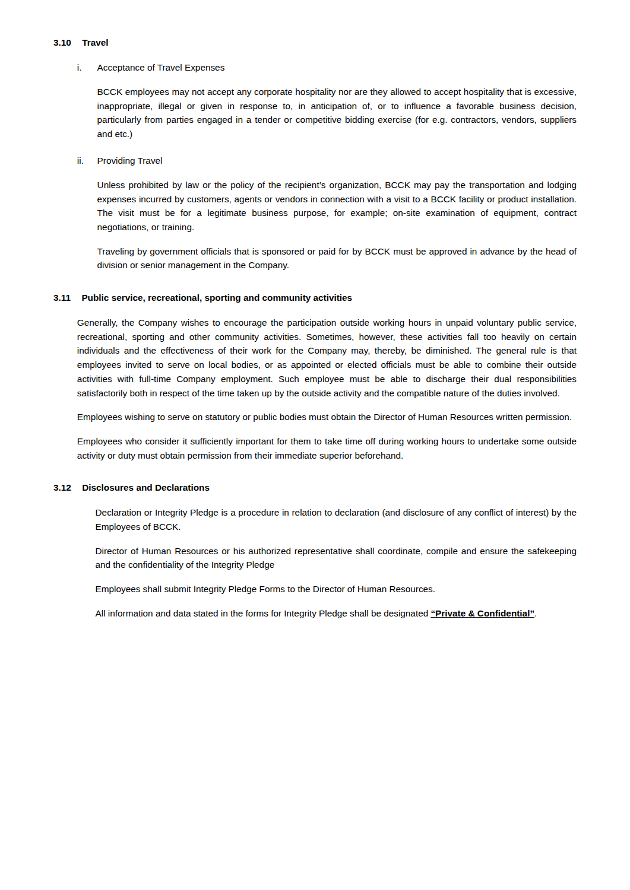3.10 Travel
i.
Acceptance of Travel Expenses
BCCK employees may not accept any corporate hospitality nor are they allowed to accept hospitality that is excessive, inappropriate, illegal or given in response to, in anticipation of, or to influence a favorable business decision, particularly from parties engaged in a tender or competitive bidding exercise (for e.g. contractors, vendors, suppliers and etc.)
ii.
Providing Travel
Unless prohibited by law or the policy of the recipient’s organization, BCCK may pay the transportation and lodging expenses incurred by customers, agents or vendors in connection with a visit to a BCCK facility or product installation. The visit must be for a legitimate business purpose, for example; on-site examination of equipment, contract negotiations, or training.
Traveling by government officials that is sponsored or paid for by BCCK must be approved in advance by the head of division or senior management in the Company.
3.11 Public service, recreational, sporting and community activities
Generally, the Company wishes to encourage the participation outside working hours in unpaid voluntary public service, recreational, sporting and other community activities. Sometimes, however, these activities fall too heavily on certain individuals and the effectiveness of their work for the Company may, thereby, be diminished. The general rule is that employees invited to serve on local bodies, or as appointed or elected officials must be able to combine their outside activities with full-time Company employment. Such employee must be able to discharge their dual responsibilities satisfactorily both in respect of the time taken up by the outside activity and the compatible nature of the duties involved.
Employees wishing to serve on statutory or public bodies must obtain the Director of Human Resources written permission.
Employees who consider it sufficiently important for them to take time off during working hours to undertake some outside activity or duty must obtain permission from their immediate superior beforehand.
3.12 Disclosures and Declarations
Declaration or Integrity Pledge is a procedure in relation to declaration (and disclosure of any conflict of interest) by the Employees of BCCK.
Director of Human Resources or his authorized representative shall coordinate, compile and ensure the safekeeping and the confidentiality of the Integrity Pledge
Employees shall submit Integrity Pledge Forms to the Director of Human Resources.
All information and data stated in the forms for Integrity Pledge shall be designated “Private & Confidential”.